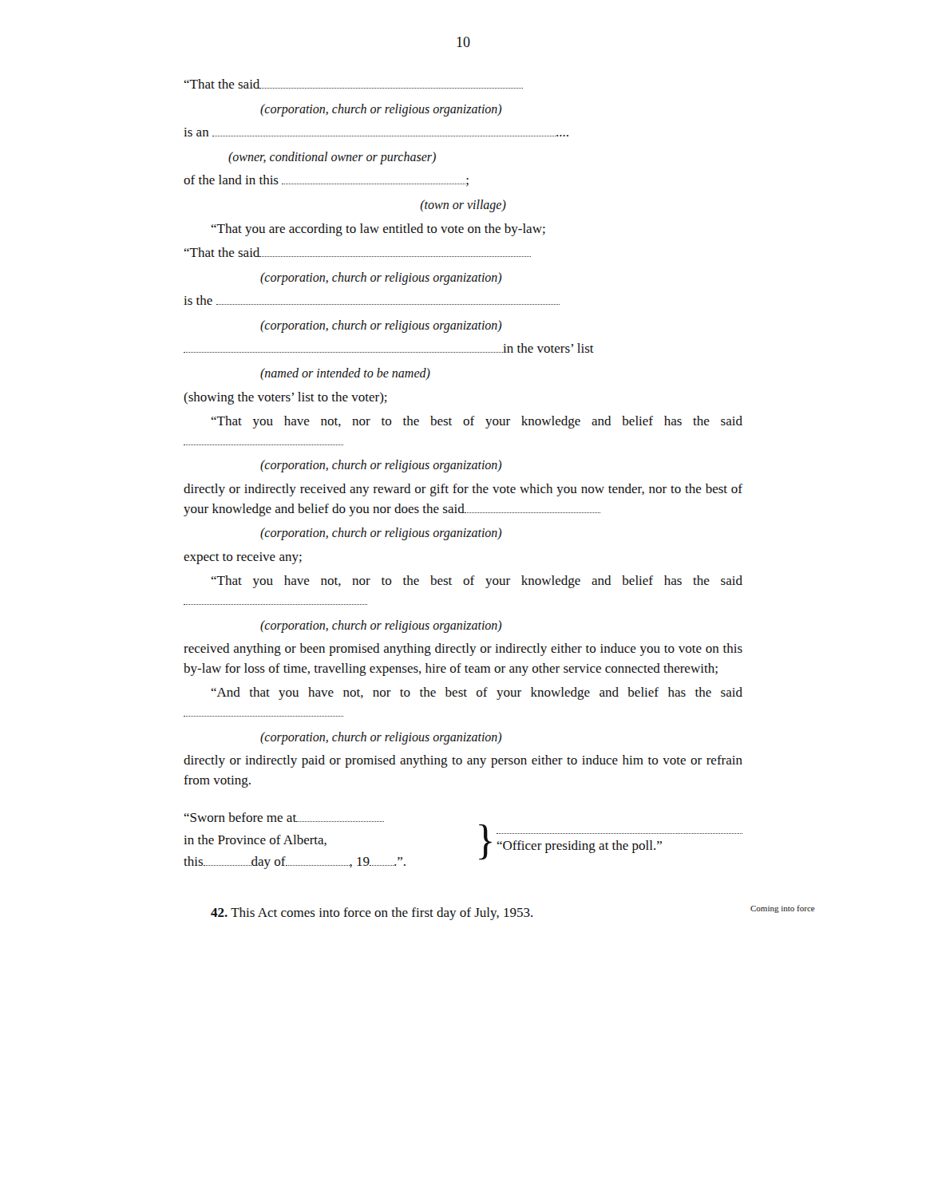10
“That the said
(corporation, church or religious organization)
is an ....
(owner, conditional owner or purchaser)
of the land in this ;
(town or village)
“That you are according to law entitled to vote on the by-law;
“That the said
(corporation, church or religious organization)
is the
(corporation, church or religious organization)
in the voters’ list
(named or intended to be named)
(showing the voters’ list to the voter);
“That you have not, nor to the best of your knowledge and belief has the said
(corporation, church or religious organization)
directly or indirectly received any reward or gift for the vote which you now tender, nor to the best of your knowledge and belief do you nor does the said
(corporation, church or religious organization)
expect to receive any;
“That you have not, nor to the best of your knowledge and belief has the said
(corporation, church or religious organization)
received anything or been promised anything directly or indirectly either to induce you to vote on this by-law for loss of time, travelling expenses, hire of team or any other service connected therewith;
“And that you have not, nor to the best of your knowledge and belief has the said
(corporation, church or religious organization)
directly or indirectly paid or promised anything to any person either to induce him to vote or refrain from voting.
| “Sworn before me at in the Province of Alberta, this day of , 19 .”. | } | “Officer presiding at the poll.” |
Coming into force
42. This Act comes into force on the first day of July, 1953.